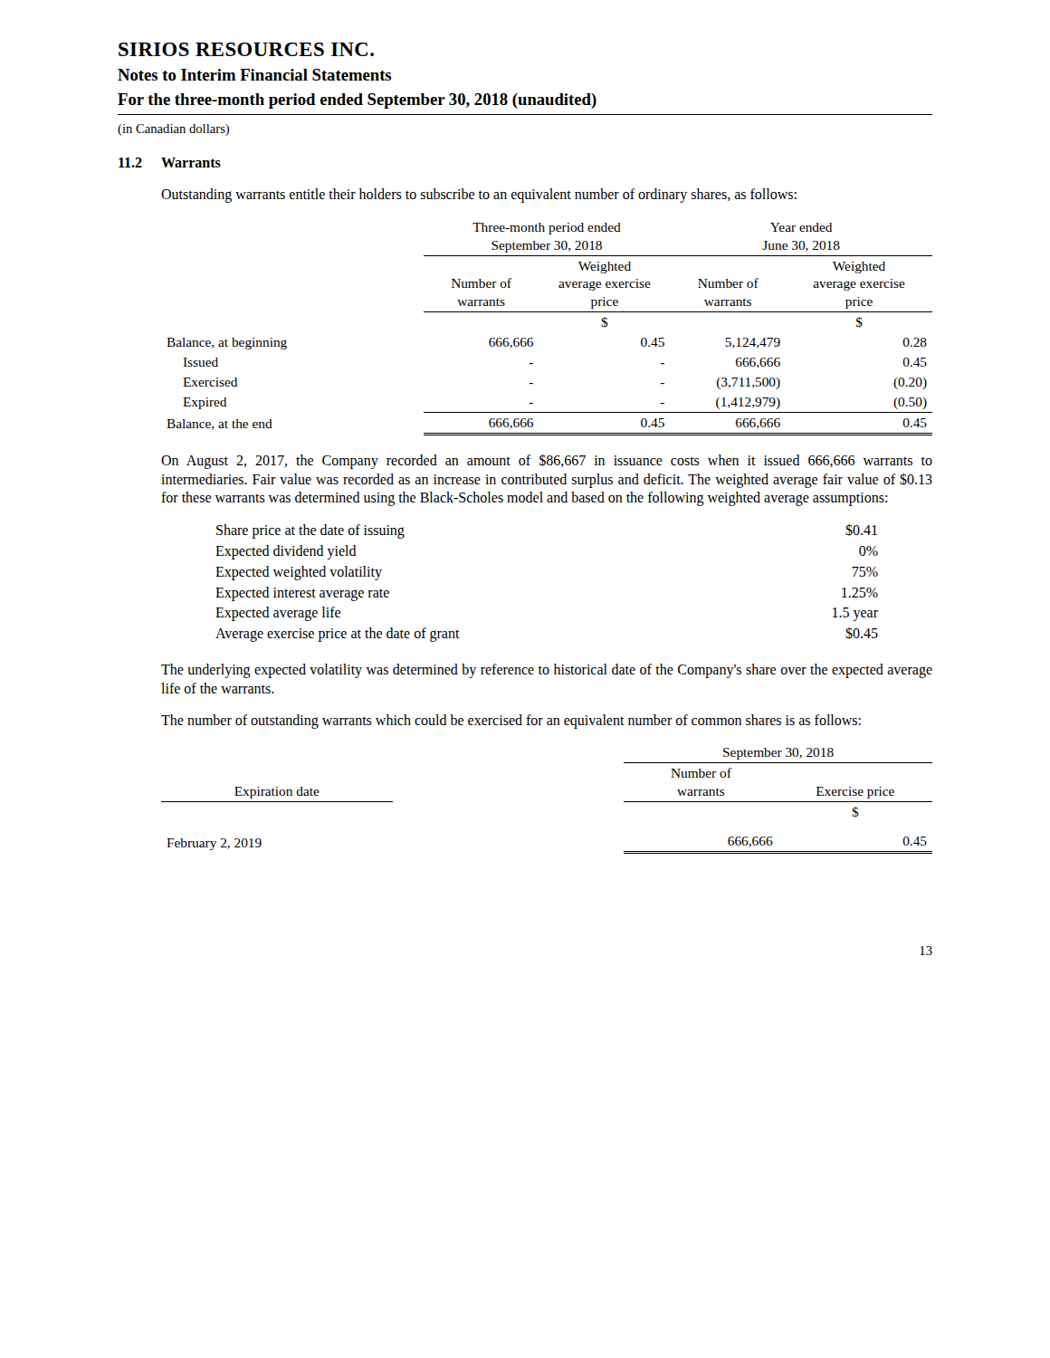SIRIOS RESOURCES INC.
Notes to Interim Financial Statements
For the three-month period ended September 30, 2018 (unaudited)
(in Canadian dollars)
11.2 Warrants
Outstanding warrants entitle their holders to subscribe to an equivalent number of ordinary shares, as follows:
| | Three-month period ended September 30, 2018 | Year ended June 30, 2018 |
| --- | --- | --- |
| | Number of warrants | Weighted average exercise price | Number of warrants | Weighted average exercise price |
| | | $ | | $ |
| Balance, at beginning | 666,666 | 0.45 | 5,124,479 | 0.28 |
| Issued | - | - | 666,666 | 0.45 |
| Exercised | - | - | (3,711,500) | (0.20) |
| Expired | - | - | (1,412,979) | (0.50) |
| Balance, at the end | 666,666 | 0.45 | 666,666 | 0.45 |
On August 2, 2017, the Company recorded an amount of $86,667 in issuance costs when it issued 666,666 warrants to intermediaries. Fair value was recorded as an increase in contributed surplus and deficit. The weighted average fair value of $0.13 for these warrants was determined using the Black-Scholes model and based on the following weighted average assumptions:
| Share price at the date of issuing | $0.41 |
| Expected dividend yield | 0% |
| Expected weighted volatility | 75% |
| Expected interest average rate | 1.25% |
| Expected average life | 1.5 year |
| Average exercise price at the date of grant | $0.45 |
The underlying expected volatility was determined by reference to historical date of the Company's share over the expected average life of the warrants.
The number of outstanding warrants which could be exercised for an equivalent number of common shares is as follows:
| | | September 30, 2018 |
| Expiration date | | Number of warrants | Exercise price |
| | | | $ |
| February 2, 2019 | | 666,666 | 0.45 |
13